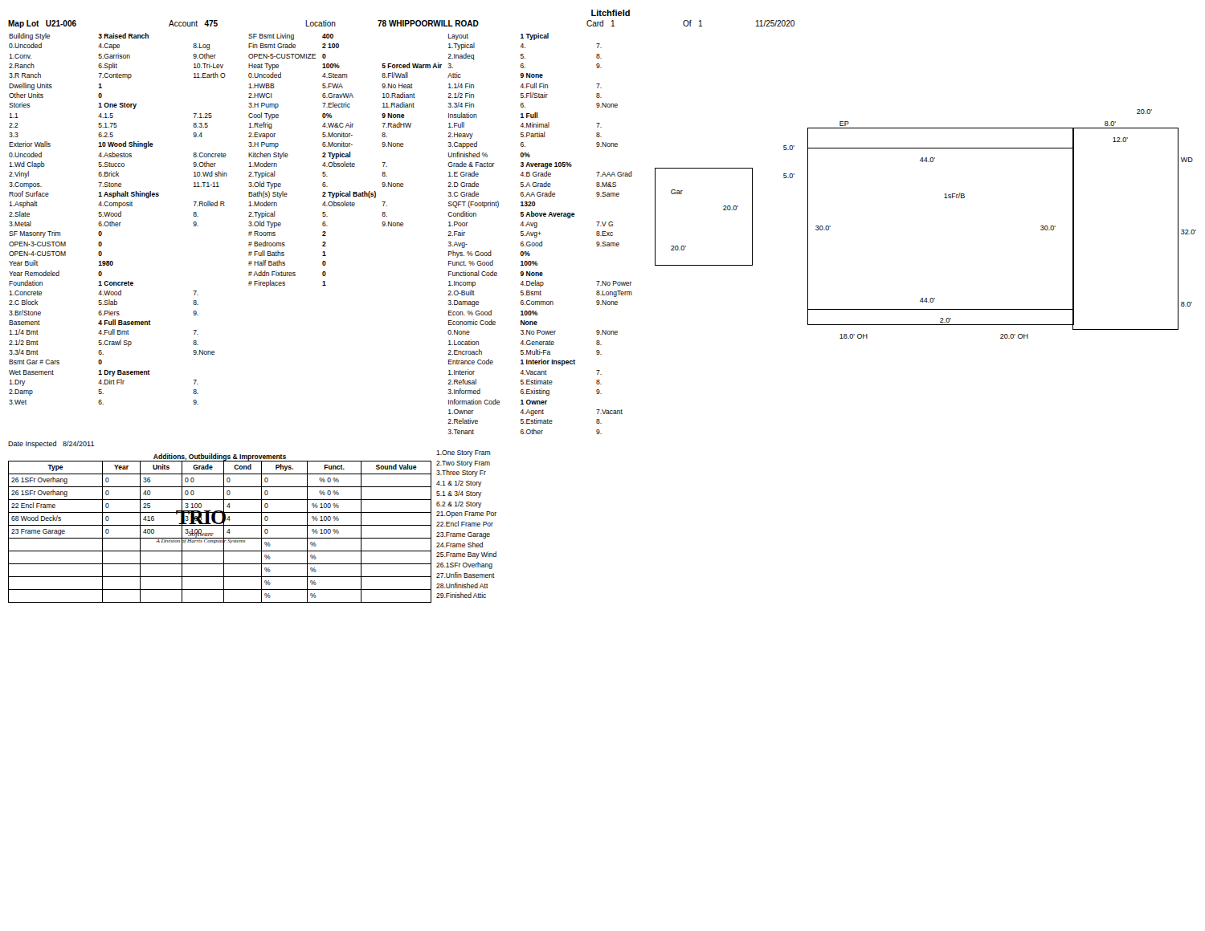Litchfield
Map Lot U21-006
Account 475
Location
78 WHIPPOORWILL ROAD
Card 1
Of 1
11/25/2020
| Building Style | 3 Raised Ranch |
| 0.Uncoded | 4.Cape | 8.Log |
| 1.Conv. | 5.Garrison | 9.Other |
| 2.Ranch | 6.Split | 10.Tri-Lev |
| 3.R Ranch | 7.Contemp | 11.Earth O |
| Dwelling Units | 1 |
| Other Units | 0 |
| Stories | 1 One Story |
| 1.1 | 4.1.5 | 7.1.25 |
| 2.2 | 5.1.75 | 8.3.5 |
| 3.3 | 6.2.5 | 9.4 |
| Exterior Walls | 10 Wood Shingle |
| 0.Uncoded | 4.Asbestos | 8.Concrete |
| 1.Wd Clapb | 5.Stucco | 9.Other |
| 2.Vinyl | 6.Brick | 10.Wd shin |
| 3.Compos. | 7.Stone | 11.T1-11 |
| Roof Surface | 1 Asphalt Shingles |
| 1.Asphalt | 4.Composit | 7.Rolled R |
| 2.Slate | 5.Wood | 8. |
| 3.Metal | 6.Other | 9. |
| SF Masonry Trim | 0 |
| OPEN-3-CUSTOM | 0 |
| OPEN-4-CUSTOM | 0 |
| Year Built | 1980 |
| Year Remodeled | 0 |
| Foundation | 1 Concrete |
| 1.Concrete | 4.Wood | 7. |
| 2.C Block | 5.Slab | 8. |
| 3.Br/Stone | 6.Piers | 9. |
| Basement | 4 Full Basement |
| 1.1/4 Bmt | 4.Full Bmt | 7. |
| 2.1/2 Bmt | 5.Crawl Sp | 8. |
| 3.3/4 Bmt | 6. | 9.None |
| Bsmt Gar # Cars | 0 |
| Wet Basement | 1 Dry Basement |
| 1.Dry | 4.Dirt Flr | 7. |
| 2.Damp | 5. | 8. |
| 3.Wet | 6. | 9. |
| SF Bsmt Living | 400 |
| Fin Bsmt Grade | 2 100 |
| OPEN-5-CUSTOMIZE | 0 |
| Heat Type | 100% | 5 Forced Warm Air |
| 0.Uncoded | 4.Steam | 8.Fl/Wall |
| 1.HWBB | 5.FWA | 9.No Heat |
| 2.HWCI | 6.GravWA | 10.Radiant |
| 3.H Pump | 7.Electric | 11.Radiant |
| Cool Type | 0% | 9 None |
| 1.Refrig | 4.W&C Air | 7.RadHW |
| 2.Evapor | 5.Monitor- | 8. |
| 3.H Pump | 6.Monitor- | 9.None |
| Kitchen Style | 2 Typical |
| 1.Modern | 4.Obsolete | 7. |
| 2.Typical | 5. | 8. |
| 3.Old Type | 6. | 9.None |
| Bath(s) Style | 2 Typical Bath(s) |
| 1.Modern | 4.Obsolete | 7. |
| 2.Typical | 5. | 8. |
| 3.Old Type | 6. | 9.None |
| # Rooms | 2 |
| # Bedrooms | 2 |
| # Full Baths | 1 |
| # Half Baths | 0 |
| # Addn Fixtures | 0 |
| # Fireplaces | 1 |
| Layout | 1 Typical |
| 1.Typical | 4. | 7. |
| 2.Inadeq | 5. | 8. |
| 3. | 6. | 9. |
| Attic | 9 None |
| 1.1/4 Fin | 4.Full Fin | 7. |
| 2.1/2 Fin | 5.Fl/Stair | 8. |
| 3.3/4 Fin | 6. | 9.None |
| Insulation | 1 Full |
| 1.Full | 4.Minimal | 7. |
| 2.Heavy | 5.Partial | 8. |
| 3.Capped | 6. | 9.None |
| Unfinished % | 0% |
| Grade & Factor | 3 Average 105% |
| 1.E Grade | 4.B Grade | 7.AAA Grad |
| 2.D Grade | 5.A Grade | 8.M&S |
| 3.C Grade | 6.AA Grade | 9.Same |
| SQFT (Footprint) | 1320 |
| Condition | 5 Above Average |
| 1.Poor | 4.Avg | 7.V G |
| 2.Fair | 5.Avg+ | 8.Exc |
| 3.Avg- | 6.Good | 9.Same |
| Phys. % Good | 0% |
| Funct. % Good | 100% |
| Functional Code | 9 None |
| 1.Incomp | 4.Delap | 7.No Power |
| 2.O-Built | 5.Bsmt | 8.LongTerm |
| 3.Damage | 6.Common | 9.None |
| Econ. % Good | 100% |
| Economic Code | None |
| 0.None | 3.No Power | 9.None |
| 1.Location | 4.Generate | 8. |
| 2.Encroach | 5.Multi-Fa | 9. |
| Entrance Code | 1 Interior Inspect |
| 1.Interior | 4.Vacant | 7. |
| 2.Refusal | 5.Estimate | 8. |
| 3.Informed | 6.Existing | 9. |
| Information Code | 1 Owner |
| 1.Owner | 4.Agent | 7.Vacant |
| 2.Relative | 5.Estimate | 8. |
| 3.Tenant | 6.Other | 9. |
Gar
20.0'
20.0'
44.0'
1sFr/B
30.0'
30.0'
44.0'
EP
5.0'
5.0'
20.0'
8.0'
12.0'
WD
32.0'
8.0'
2.0'
18.0' OH
20.0' OH
Date Inspected 8/24/2011
Additions, Outbuildings & Improvements
| Type | Year | Units | Grade | Cond | Phys. | Funct. | Sound Value |
| --- | --- | --- | --- | --- | --- | --- | --- |
| 26 1SFr Overhang | 0 | 36 | 0 0 | 0 | 0 | % 0 % | |
| 26 1SFr Overhang | 0 | 40 | 0 0 | 0 | 0 | % 0 % | |
| 22 Encl Frame | 0 | 25 | 3 100 | 4 | 0 | % 100 % | |
| 68 Wood Deck/s | 0 | 416 | 3 100 | 4 | 0 | % 100 % | |
| 23 Frame Garage | 0 | 400 | 3 100 | 4 | 0 | % 100 % | |
| | | | | | % | % | |
| | | | | | % | % | |
| | | | | | % | % | |
| | | | | | % | % | |
| | | | | | % | % | |
1.One Story Fram
2.Two Story Fram
3.Three Story Fr
4.1 & 1/2 Story
5.1 & 3/4 Story
6.2 & 1/2 Story
21.Open Frame Por
22.Encl Frame Por
23.Frame Garage
24.Frame Shed
25.Frame Bay Wind
26.1SFr Overhang
27.Unfin Basement
28.Unfinished Att
29.Finished Attic
TRIO
Software
A Division of Harris Computer Systems